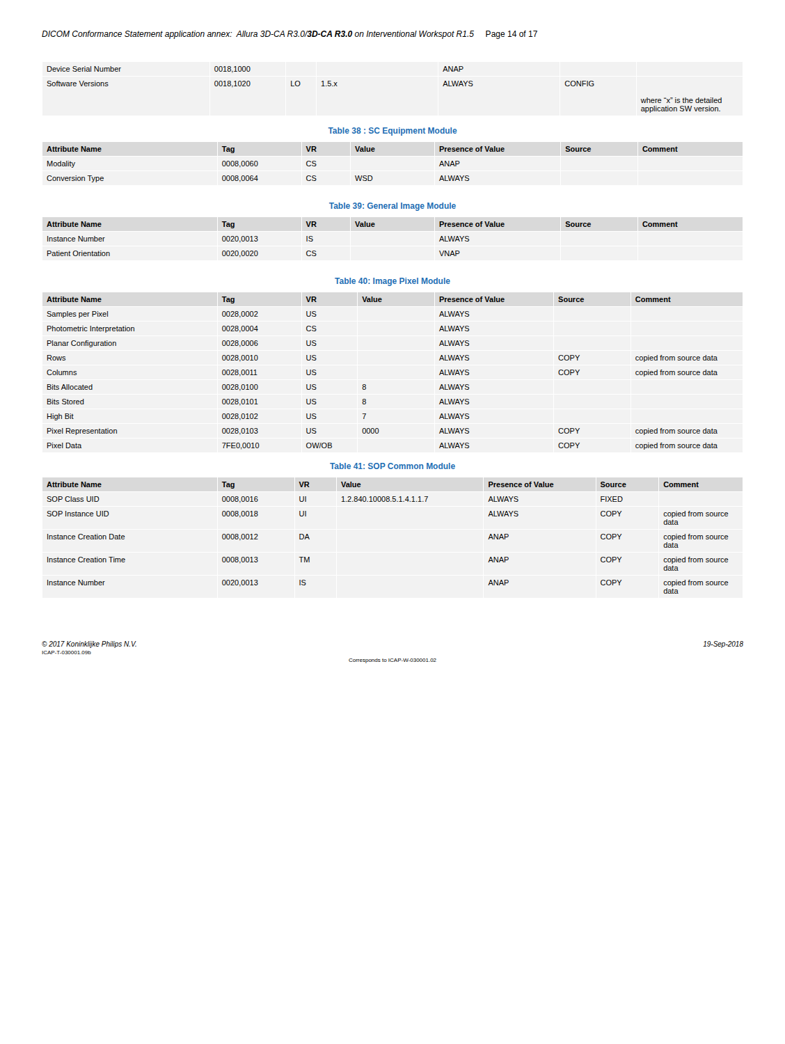DICOM Conformance Statement application annex: Allura 3D-CA R3.0/3D-CA R3.0 on Interventional Workspot R1.5 Page 14 of 17
| Device Serial Number | 0018,1000 | | | ANAP | | |
| Software Versions | 0018,1020 | LO | 1.5.x | ALWAYS | CONFIG | where “x” is the detailed application SW version. |
Table 38 : SC Equipment Module
| Attribute Name | Tag | VR | Value | Presence of Value | Source | Comment |
| --- | --- | --- | --- | --- | --- | --- |
| Modality | 0008,0060 | CS | | ANAP | | |
| Conversion Type | 0008,0064 | CS | WSD | ALWAYS | | |
Table 39: General Image Module
| Attribute Name | Tag | VR | Value | Presence of Value | Source | Comment |
| --- | --- | --- | --- | --- | --- | --- |
| Instance Number | 0020,0013 | IS | | ALWAYS | | |
| Patient Orientation | 0020,0020 | CS | | VNAP | | |
Table 40: Image Pixel Module
| Attribute Name | Tag | VR | Value | Presence of Value | Source | Comment |
| --- | --- | --- | --- | --- | --- | --- |
| Samples per Pixel | 0028,0002 | US | | ALWAYS | | |
| Photometric Interpretation | 0028,0004 | CS | | ALWAYS | | |
| Planar Configuration | 0028,0006 | US | | ALWAYS | | |
| Rows | 0028,0010 | US | | ALWAYS | COPY | copied from source data |
| Columns | 0028,0011 | US | | ALWAYS | COPY | copied from source data |
| Bits Allocated | 0028,0100 | US | 8 | ALWAYS | | |
| Bits Stored | 0028,0101 | US | 8 | ALWAYS | | |
| High Bit | 0028,0102 | US | 7 | ALWAYS | | |
| Pixel Representation | 0028,0103 | US | 0000 | ALWAYS | COPY | copied from source data |
| Pixel Data | 7FE0,0010 | OW/OB | | ALWAYS | COPY | copied from source data |
Table 41: SOP Common Module
| Attribute Name | Tag | VR | Value | Presence of Value | Source | Comment |
| --- | --- | --- | --- | --- | --- | --- |
| SOP Class UID | 0008,0016 | UI | 1.2.840.10008.5.1.4.1.1.7 | ALWAYS | FIXED | |
| SOP Instance UID | 0008,0018 | UI | | ALWAYS | COPY | copied from source data |
| Instance Creation Date | 0008,0012 | DA | | ANAP | COPY | copied from source data |
| Instance Creation Time | 0008,0013 | TM | | ANAP | COPY | copied from source data |
| Instance Number | 0020,0013 | IS | | ANAP | COPY | copied from source data |
© 2017 Koninklijke Philips N.V.
ICAP-T-030001.09b
19-Sep-2018
Corresponds to ICAP-W-030001.02